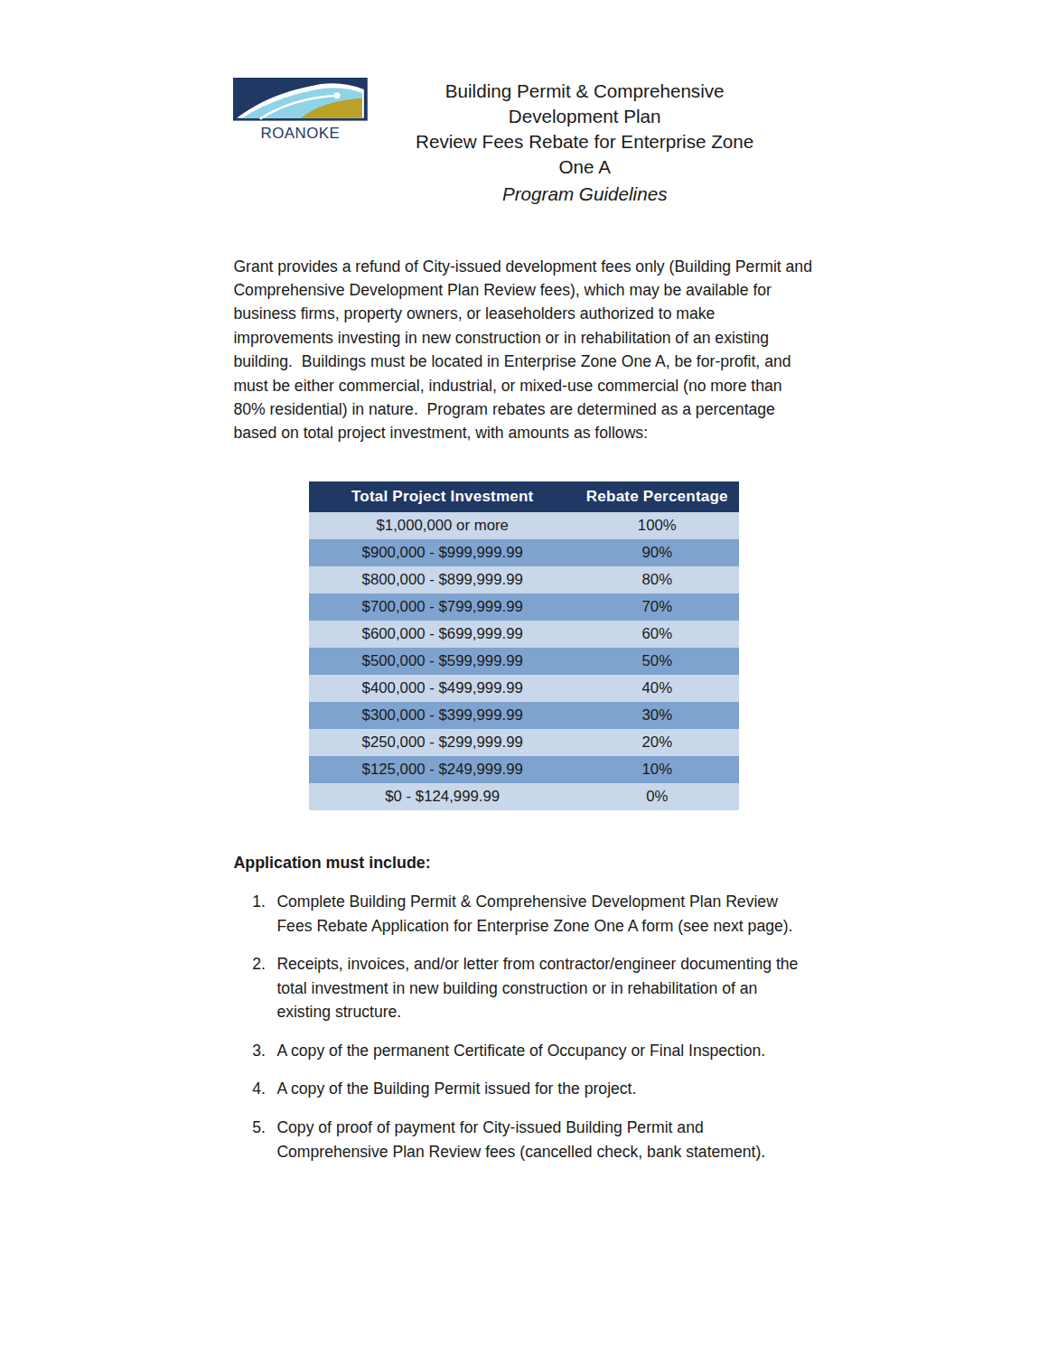ROANOKE
Building Permit & Comprehensive Development Plan
Review Fees Rebate for Enterprise Zone One A
Program Guidelines
Grant provides a refund of City-issued development fees only (Building Permit and Comprehensive Development Plan Review fees), which may be available for business firms, property owners, or leaseholders authorized to make improvements investing in new construction or in rehabilitation of an existing building. Buildings must be located in Enterprise Zone One A, be for-profit, and must be either commercial, industrial, or mixed-use commercial (no more than 80% residential) in nature. Program rebates are determined as a percentage based on total project investment, with amounts as follows:
| Total Project Investment | Rebate Percentage |
| --- | --- |
| $1,000,000 or more | 100% |
| $900,000 - $999,999.99 | 90% |
| $800,000 - $899,999.99 | 80% |
| $700,000 - $799,999.99 | 70% |
| $600,000 - $699,999.99 | 60% |
| $500,000 - $599,999.99 | 50% |
| $400,000 - $499,999.99 | 40% |
| $300,000 - $399,999.99 | 30% |
| $250,000 - $299,999.99 | 20% |
| $125,000 - $249,999.99 | 10% |
| $0 - $124,999.99 | 0% |
Application must include:
Complete Building Permit & Comprehensive Development Plan Review Fees Rebate Application for Enterprise Zone One A form (see next page).
Receipts, invoices, and/or letter from contractor/engineer documenting the total investment in new building construction or in rehabilitation of an existing structure.
A copy of the permanent Certificate of Occupancy or Final Inspection.
A copy of the Building Permit issued for the project.
Copy of proof of payment for City-issued Building Permit and Comprehensive Plan Review fees (cancelled check, bank statement).